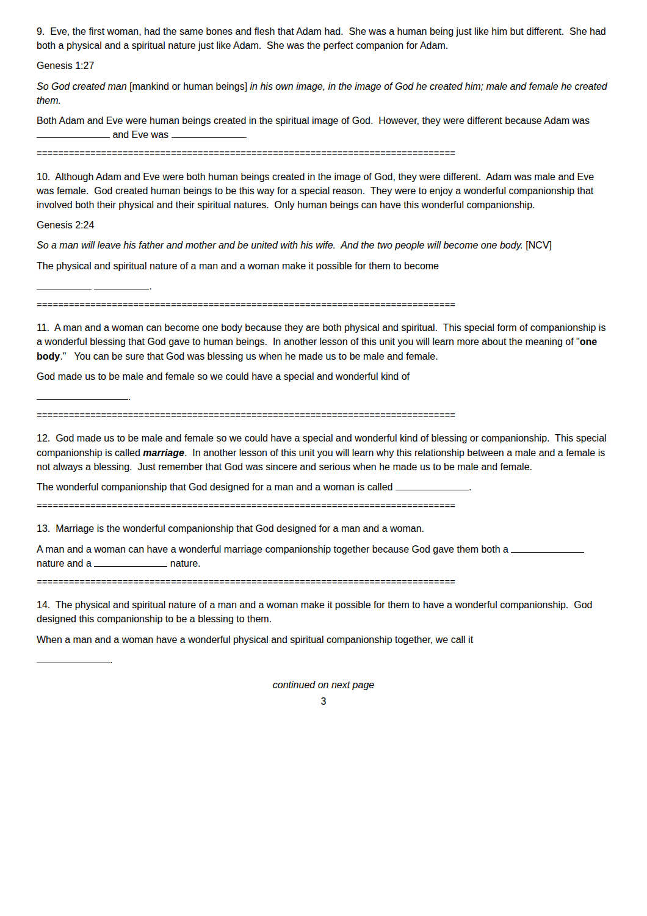9. Eve, the first woman, had the same bones and flesh that Adam had. She was a human being just like him but different. She had both a physical and a spiritual nature just like Adam. She was the perfect companion for Adam.
Genesis 1:27
So God created man [mankind or human beings] in his own image, in the image of God he created him; male and female he created them.
Both Adam and Eve were human beings created in the spiritual image of God. However, they were different because Adam was and Eve was .
==============================================================================
10. Although Adam and Eve were both human beings created in the image of God, they were different. Adam was male and Eve was female. God created human beings to be this way for a special reason. They were to enjoy a wonderful companionship that involved both their physical and their spiritual natures. Only human beings can have this wonderful companionship.
Genesis 2:24
So a man will leave his father and mother and be united with his wife. And the two people will become one body. [NCV]
The physical and spiritual nature of a man and a woman make it possible for them to become
.
==============================================================================
11. A man and a woman can become one body because they are both physical and spiritual. This special form of companionship is a wonderful blessing that God gave to human beings. In another lesson of this unit you will learn more about the meaning of "one body." You can be sure that God was blessing us when he made us to be male and female.
God made us to be male and female so we could have a special and wonderful kind of
.
==============================================================================
12. God made us to be male and female so we could have a special and wonderful kind of blessing or companionship. This special companionship is called marriage. In another lesson of this unit you will learn why this relationship between a male and a female is not always a blessing. Just remember that God was sincere and serious when he made us to be male and female.
The wonderful companionship that God designed for a man and a woman is called .
==============================================================================
13. Marriage is the wonderful companionship that God designed for a man and a woman.
A man and a woman can have a wonderful marriage companionship together because God gave them both a nature and a nature.
==============================================================================
14. The physical and spiritual nature of a man and a woman make it possible for them to have a wonderful companionship. God designed this companionship to be a blessing to them.
When a man and a woman have a wonderful physical and spiritual companionship together, we call it
.
continued on next page
3